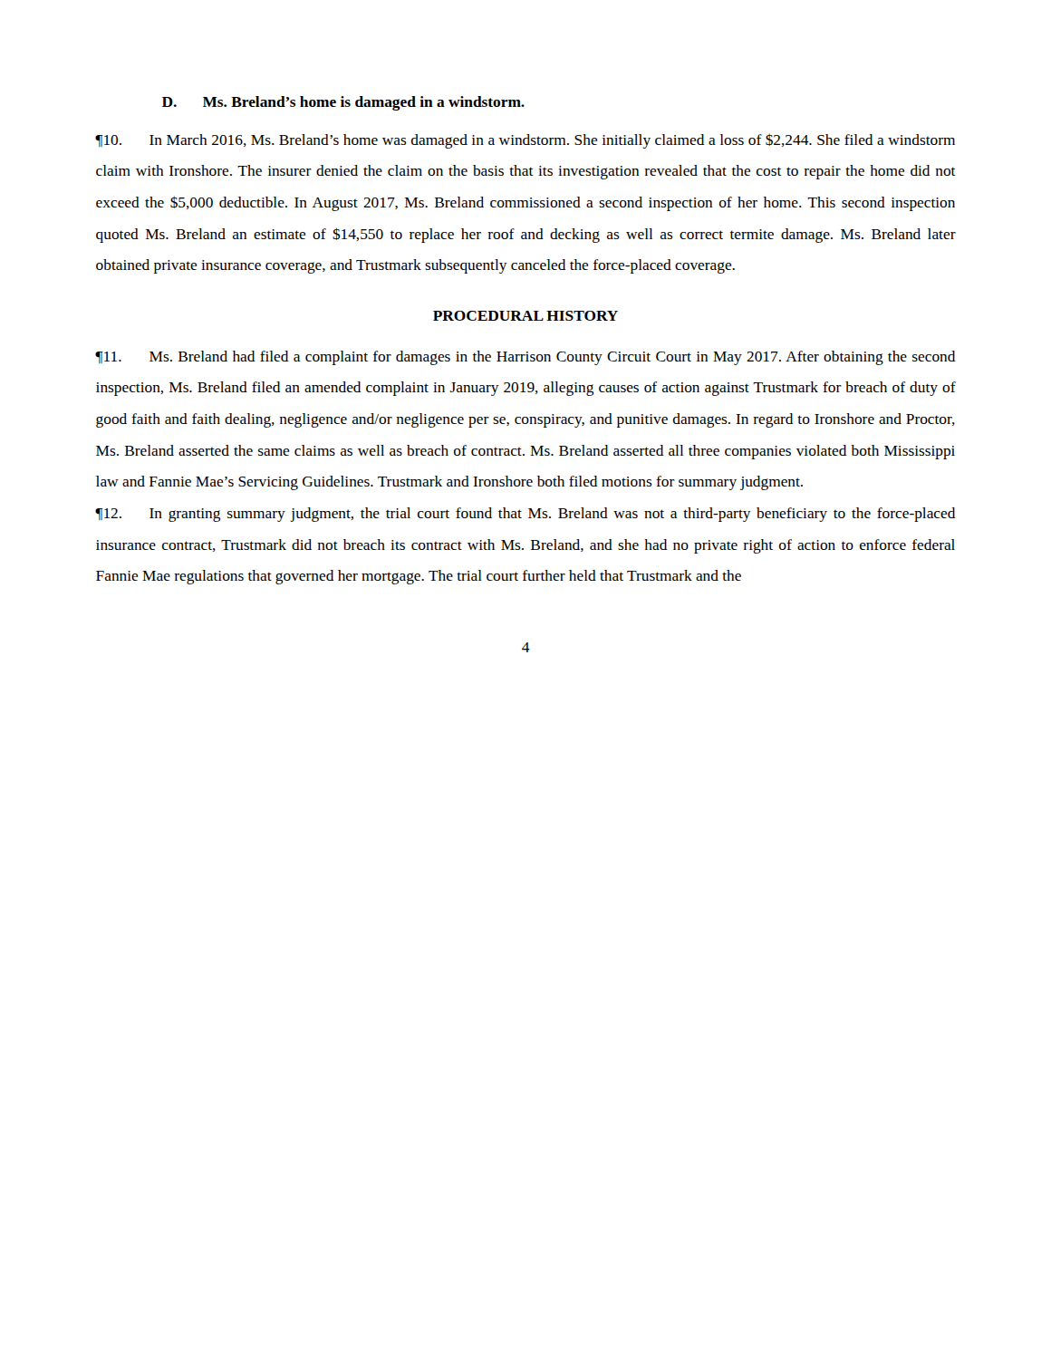D. Ms. Breland’s home is damaged in a windstorm.
¶10. In March 2016, Ms. Breland’s home was damaged in a windstorm. She initially claimed a loss of $2,244. She filed a windstorm claim with Ironshore. The insurer denied the claim on the basis that its investigation revealed that the cost to repair the home did not exceed the $5,000 deductible. In August 2017, Ms. Breland commissioned a second inspection of her home. This second inspection quoted Ms. Breland an estimate of $14,550 to replace her roof and decking as well as correct termite damage. Ms. Breland later obtained private insurance coverage, and Trustmark subsequently canceled the force-placed coverage.
PROCEDURAL HISTORY
¶11. Ms. Breland had filed a complaint for damages in the Harrison County Circuit Court in May 2017. After obtaining the second inspection, Ms. Breland filed an amended complaint in January 2019, alleging causes of action against Trustmark for breach of duty of good faith and faith dealing, negligence and/or negligence per se, conspiracy, and punitive damages. In regard to Ironshore and Proctor, Ms. Breland asserted the same claims as well as breach of contract. Ms. Breland asserted all three companies violated both Mississippi law and Fannie Mae’s Servicing Guidelines. Trustmark and Ironshore both filed motions for summary judgment.
¶12. In granting summary judgment, the trial court found that Ms. Breland was not a third-party beneficiary to the force-placed insurance contract, Trustmark did not breach its contract with Ms. Breland, and she had no private right of action to enforce federal Fannie Mae regulations that governed her mortgage. The trial court further held that Trustmark and the
4